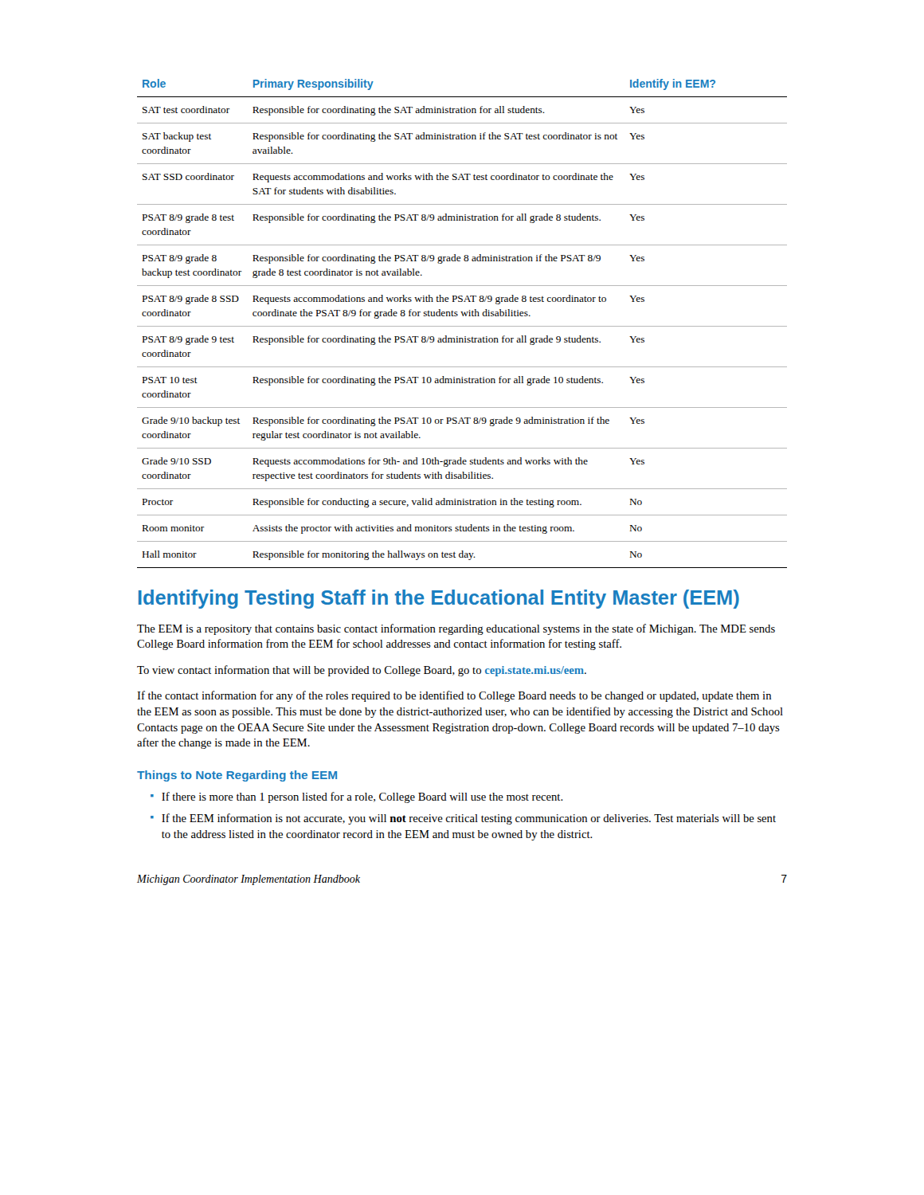| Role | Primary Responsibility | Identify in EEM? |
| --- | --- | --- |
| SAT test coordinator | Responsible for coordinating the SAT administration for all students. | Yes |
| SAT backup test coordinator | Responsible for coordinating the SAT administration if the SAT test coordinator is not available. | Yes |
| SAT SSD coordinator | Requests accommodations and works with the SAT test coordinator to coordinate the SAT for students with disabilities. | Yes |
| PSAT 8/9 grade 8 test coordinator | Responsible for coordinating the PSAT 8/9 administration for all grade 8 students. | Yes |
| PSAT 8/9 grade 8 backup test coordinator | Responsible for coordinating the PSAT 8/9 grade 8 administration if the PSAT 8/9 grade 8 test coordinator is not available. | Yes |
| PSAT 8/9 grade 8 SSD coordinator | Requests accommodations and works with the PSAT 8/9 grade 8 test coordinator to coordinate the PSAT 8/9 for grade 8 for students with disabilities. | Yes |
| PSAT 8/9 grade 9 test coordinator | Responsible for coordinating the PSAT 8/9 administration for all grade 9 students. | Yes |
| PSAT 10 test coordinator | Responsible for coordinating the PSAT 10 administration for all grade 10 students. | Yes |
| Grade 9/10 backup test coordinator | Responsible for coordinating the PSAT 10 or PSAT 8/9 grade 9 administration if the regular test coordinator is not available. | Yes |
| Grade 9/10 SSD coordinator | Requests accommodations for 9th- and 10th-grade students and works with the respective test coordinators for students with disabilities. | Yes |
| Proctor | Responsible for conducting a secure, valid administration in the testing room. | No |
| Room monitor | Assists the proctor with activities and monitors students in the testing room. | No |
| Hall monitor | Responsible for monitoring the hallways on test day. | No |
Identifying Testing Staff in the Educational Entity Master (EEM)
The EEM is a repository that contains basic contact information regarding educational systems in the state of Michigan. The MDE sends College Board information from the EEM for school addresses and contact information for testing staff.
To view contact information that will be provided to College Board, go to cepi.state.mi.us/eem.
If the contact information for any of the roles required to be identified to College Board needs to be changed or updated, update them in the EEM as soon as possible. This must be done by the district-authorized user, who can be identified by accessing the District and School Contacts page on the OEAA Secure Site under the Assessment Registration drop-down. College Board records will be updated 7–10 days after the change is made in the EEM.
Things to Note Regarding the EEM
If there is more than 1 person listed for a role, College Board will use the most recent.
If the EEM information is not accurate, you will not receive critical testing communication or deliveries. Test materials will be sent to the address listed in the coordinator record in the EEM and must be owned by the district.
Michigan Coordinator Implementation Handbook 7